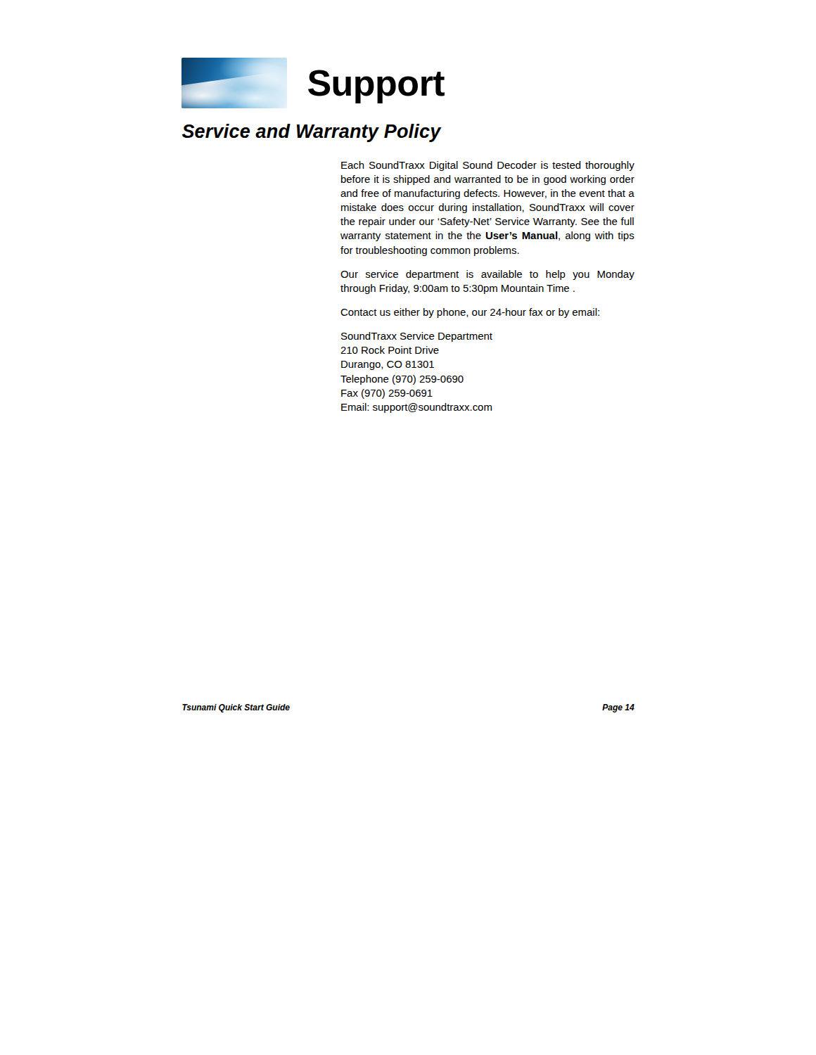Support
Service and Warranty Policy
Each SoundTraxx Digital Sound Decoder is tested thoroughly before it is shipped and warranted to be in good working order and free of manufacturing defects. However, in the event that a mistake does occur during installation, SoundTraxx will cover the repair under our ‘Safety-Net’ Service Warranty. See the full warranty statement in the the User’s Manual, along with tips for troubleshooting common problems.
Our service department is available to help you Monday through Friday, 9:00am to 5:30pm Mountain Time .
Contact us either by phone, our 24-hour fax or by email:
SoundTraxx Service Department
210 Rock Point Drive
Durango, CO 81301
Telephone (970) 259-0690
Fax (970) 259-0691
Email: support@soundtraxx.com
Tsunami Quick Start Guide Page 14